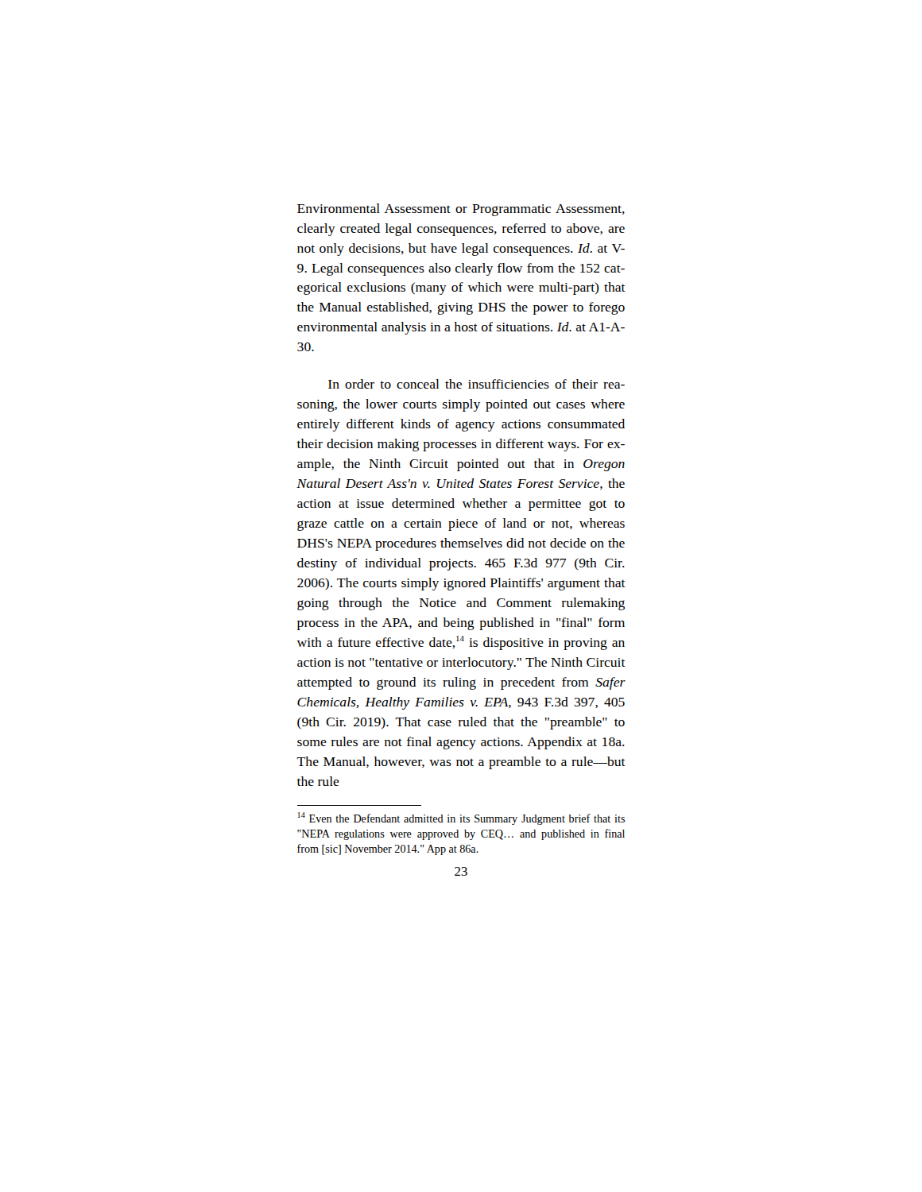Environmental Assessment or Programmatic Assessment, clearly created legal consequences, referred to above, are not only decisions, but have legal consequences. Id. at V-9. Legal consequences also clearly flow from the 152 categorical exclusions (many of which were multi-part) that the Manual established, giving DHS the power to forego environmental analysis in a host of situations. Id. at A1-A-30.
In order to conceal the insufficiencies of their reasoning, the lower courts simply pointed out cases where entirely different kinds of agency actions consummated their decision making processes in different ways. For example, the Ninth Circuit pointed out that in Oregon Natural Desert Ass'n v. United States Forest Service, the action at issue determined whether a permittee got to graze cattle on a certain piece of land or not, whereas DHS's NEPA procedures themselves did not decide on the destiny of individual projects. 465 F.3d 977 (9th Cir. 2006). The courts simply ignored Plaintiffs' argument that going through the Notice and Comment rulemaking process in the APA, and being published in "final" form with a future effective date,14 is dispositive in proving an action is not "tentative or interlocutory." The Ninth Circuit attempted to ground its ruling in precedent from Safer Chemicals, Healthy Families v. EPA, 943 F.3d 397, 405 (9th Cir. 2019). That case ruled that the "preamble" to some rules are not final agency actions. Appendix at 18a. The Manual, however, was not a preamble to a rule—but the rule
14 Even the Defendant admitted in its Summary Judgment brief that its "NEPA regulations were approved by CEQ… and published in final from [sic] November 2014." App at 86a.
23